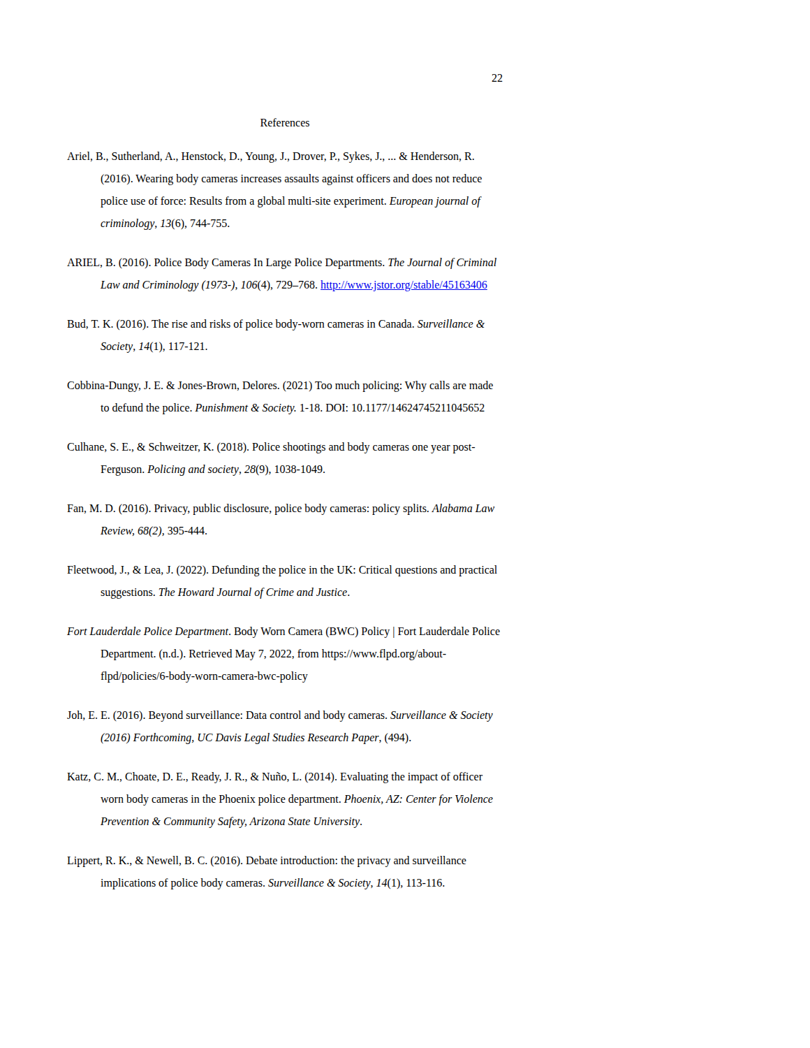22
References
Ariel, B., Sutherland, A., Henstock, D., Young, J., Drover, P., Sykes, J., ... & Henderson, R. (2016). Wearing body cameras increases assaults against officers and does not reduce police use of force: Results from a global multi-site experiment. European journal of criminology, 13(6), 744-755.
ARIEL, B. (2016). Police Body Cameras In Large Police Departments. The Journal of Criminal Law and Criminology (1973-), 106(4), 729–768. http://www.jstor.org/stable/45163406
Bud, T. K. (2016). The rise and risks of police body-worn cameras in Canada. Surveillance & Society, 14(1), 117-121.
Cobbina-Dungy, J. E. & Jones-Brown, Delores. (2021) Too much policing: Why calls are made to defund the police. Punishment & Society. 1-18. DOI: 10.1177/14624745211045652
Culhane, S. E., & Schweitzer, K. (2018). Police shootings and body cameras one year post-Ferguson. Policing and society, 28(9), 1038-1049.
Fan, M. D. (2016). Privacy, public disclosure, police body cameras: policy splits. Alabama Law Review, 68(2), 395-444.
Fleetwood, J., & Lea, J. (2022). Defunding the police in the UK: Critical questions and practical suggestions. The Howard Journal of Crime and Justice.
Fort Lauderdale Police Department. Body Worn Camera (BWC) Policy | Fort Lauderdale Police Department. (n.d.). Retrieved May 7, 2022, from https://www.flpd.org/about-flpd/policies/6-body-worn-camera-bwc-policy
Joh, E. E. (2016). Beyond surveillance: Data control and body cameras. Surveillance & Society (2016) Forthcoming, UC Davis Legal Studies Research Paper, (494).
Katz, C. M., Choate, D. E., Ready, J. R., & Nuño, L. (2014). Evaluating the impact of officer worn body cameras in the Phoenix police department. Phoenix, AZ: Center for Violence Prevention & Community Safety, Arizona State University.
Lippert, R. K., & Newell, B. C. (2016). Debate introduction: the privacy and surveillance implications of police body cameras. Surveillance & Society, 14(1), 113-116.